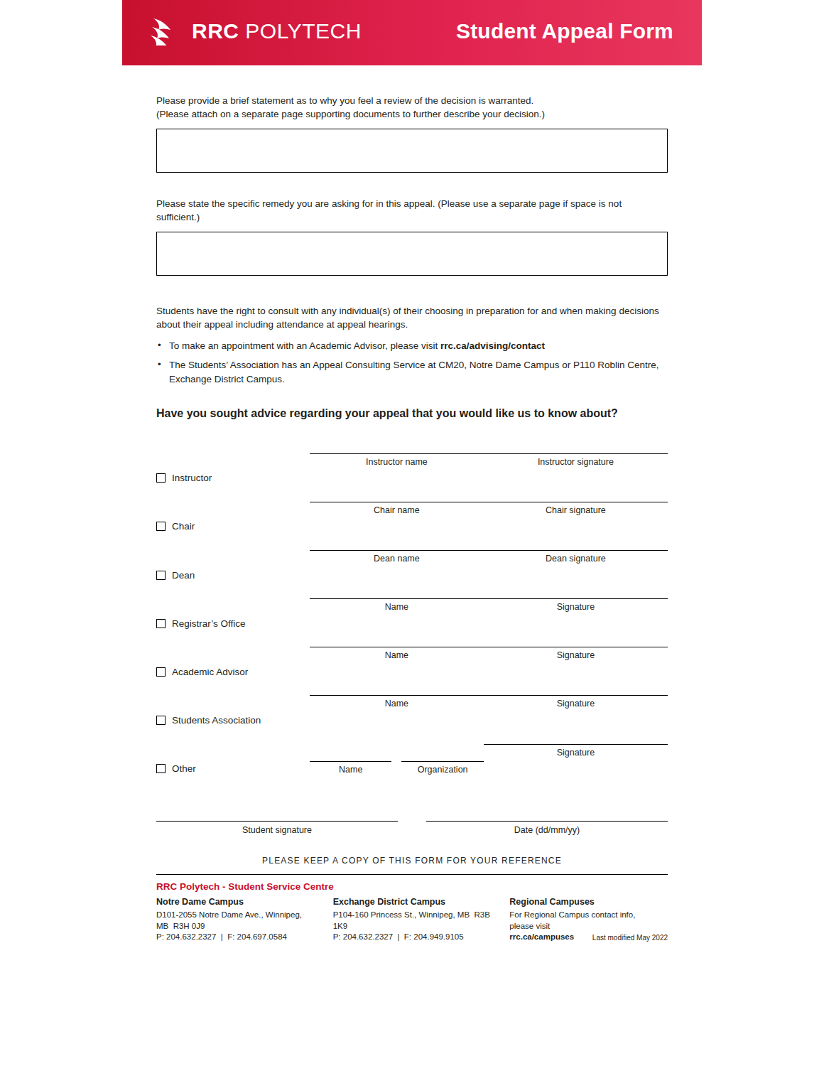RRC POLYTECH
Student Appeal Form
Please provide a brief statement as to why you feel a review of the decision is warranted.
(Please attach on a separate page supporting documents to further describe your decision.)
Please state the specific remedy you are asking for in this appeal. (Please use a separate page if space is not sufficient.)
Students have the right to consult with any individual(s) of their choosing in preparation for and when making decisions about their appeal including attendance at appeal hearings.
To make an appointment with an Academic Advisor, please visit rrc.ca/advising/contact
The Students’ Association has an Appeal Consulting Service at CM20, Notre Dame Campus or P110 Roblin Centre, Exchange District Campus.
Have you sought advice regarding your appeal that you would like us to know about?
| Instructor | Instructor name | Instructor signature |
| Chair | Chair name | Chair signature |
| Dean | Dean name | Dean signature |
| Registrar’s Office | Name | Signature |
| Academic Advisor | Name | Signature |
| Students Association | Name | Signature |
| Other | Name Organization | Signature |
Student signature
Date (dd/mm/yy)
PLEASE KEEP A COPY OF THIS FORM FOR YOUR REFERENCE
RRC Polytech - Student Service Centre
Notre Dame Campus
D101-2055 Notre Dame Ave., Winnipeg, MB R3H 0J9
P: 204.632.2327 | F: 204.697.0584
Exchange District Campus
P104-160 Princess St., Winnipeg, MB R3B 1K9
P: 204.632.2327 | F: 204.949.9105
Regional Campuses
For Regional Campus contact info,
please visit rrc.ca/campuses Last modified May 2022